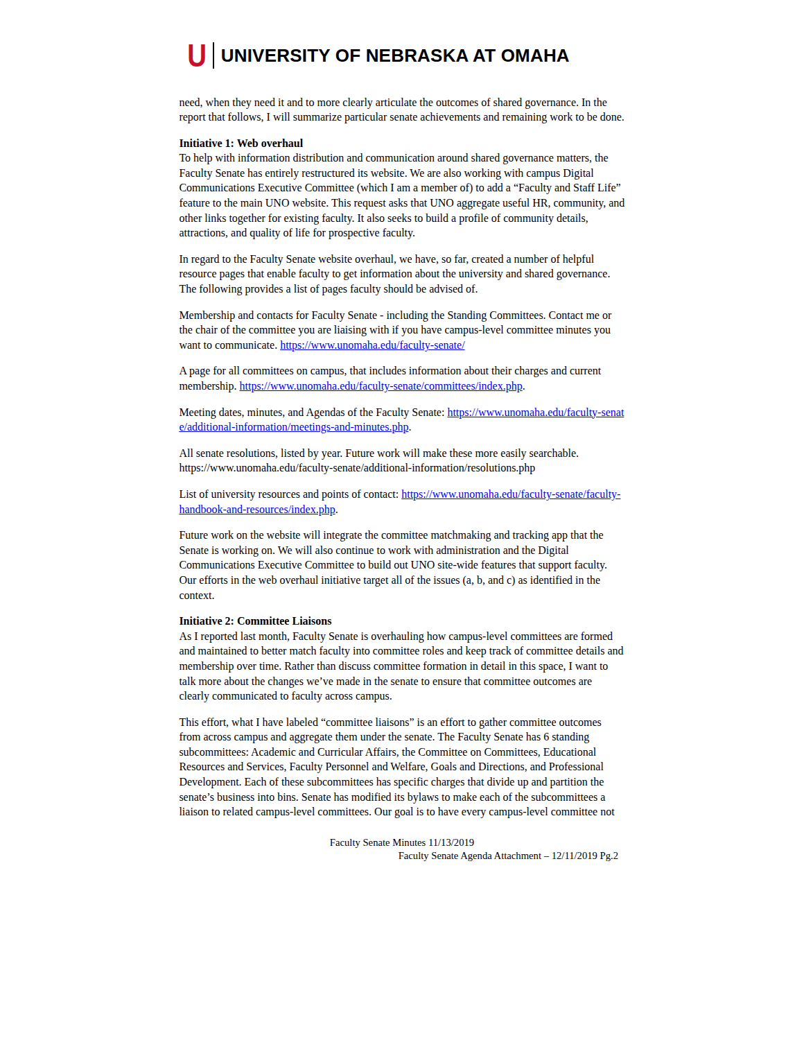U UNIVERSITY OF NEBRASKA AT OMAHA
need, when they need it and to more clearly articulate the outcomes of shared governance. In the report that follows, I will summarize particular senate achievements and remaining work to be done.
Initiative 1: Web overhaul
To help with information distribution and communication around shared governance matters, the Faculty Senate has entirely restructured its website. We are also working with campus Digital Communications Executive Committee (which I am a member of) to add a “Faculty and Staff Life” feature to the main UNO website. This request asks that UNO aggregate useful HR, community, and other links together for existing faculty. It also seeks to build a profile of community details, attractions, and quality of life for prospective faculty.
In regard to the Faculty Senate website overhaul, we have, so far, created a number of helpful resource pages that enable faculty to get information about the university and shared governance. The following provides a list of pages faculty should be advised of.
Membership and contacts for Faculty Senate - including the Standing Committees. Contact me or the chair of the committee you are liaising with if you have campus-level committee minutes you want to communicate. https://www.unomaha.edu/faculty-senate/
A page for all committees on campus, that includes information about their charges and current membership. https://www.unomaha.edu/faculty-senate/committees/index.php.
Meeting dates, minutes, and Agendas of the Faculty Senate: https://www.unomaha.edu/faculty-senate/additional-information/meetings-and-minutes.php.
All senate resolutions, listed by year. Future work will make these more easily searchable.
https://www.unomaha.edu/faculty-senate/additional-information/resolutions.php
List of university resources and points of contact: https://www.unomaha.edu/faculty-senate/faculty-handbook-and-resources/index.php.
Future work on the website will integrate the committee matchmaking and tracking app that the Senate is working on. We will also continue to work with administration and the Digital Communications Executive Committee to build out UNO site-wide features that support faculty. Our efforts in the web overhaul initiative target all of the issues (a, b, and c) as identified in the context.
Initiative 2: Committee Liaisons
As I reported last month, Faculty Senate is overhauling how campus-level committees are formed and maintained to better match faculty into committee roles and keep track of committee details and membership over time. Rather than discuss committee formation in detail in this space, I want to talk more about the changes we’ve made in the senate to ensure that committee outcomes are clearly communicated to faculty across campus.
This effort, what I have labeled “committee liaisons” is an effort to gather committee outcomes from across campus and aggregate them under the senate. The Faculty Senate has 6 standing subcommittees: Academic and Curricular Affairs, the Committee on Committees, Educational Resources and Services, Faculty Personnel and Welfare, Goals and Directions, and Professional Development. Each of these subcommittees has specific charges that divide up and partition the senate’s business into bins. Senate has modified its bylaws to make each of the subcommittees a liaison to related campus-level committees. Our goal is to have every campus-level committee not
Faculty Senate Minutes 11/13/2019
Faculty Senate Agenda Attachment – 12/11/2019 Pg.2